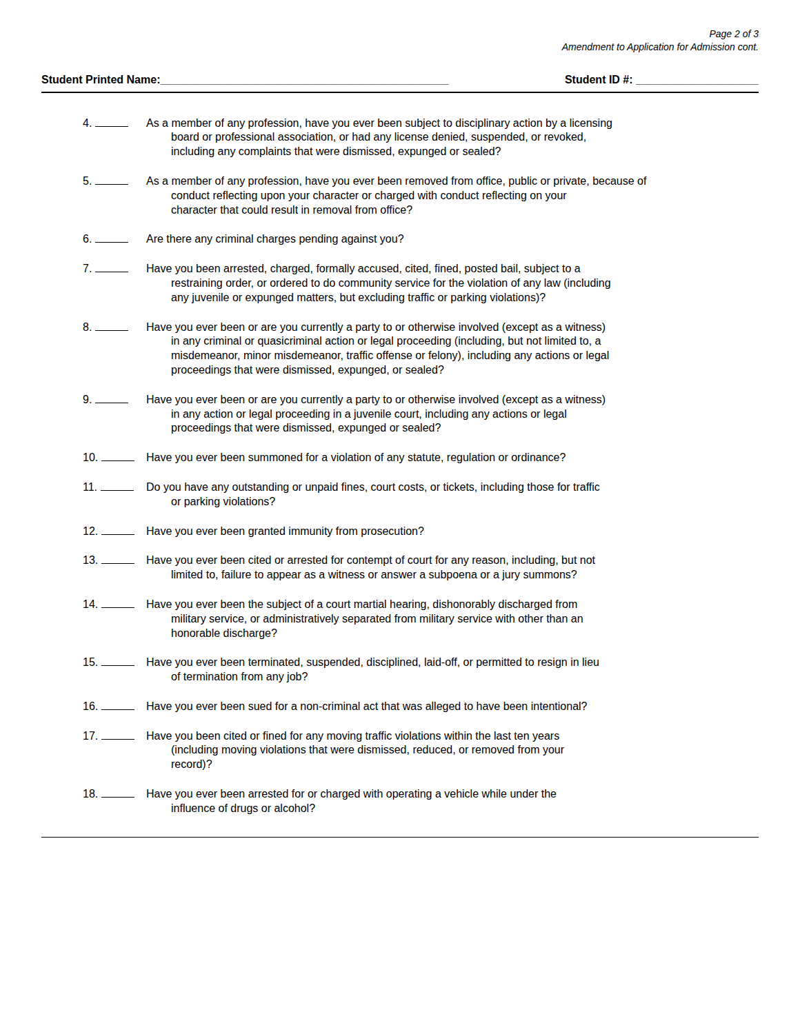Page 2 of 3
Amendment to Application for Admission cont.
Student Printed Name:_______________________________________________ Student ID #: ____________________
4. As a member of any profession, have you ever been subject to disciplinary action by a licensing board or professional association, or had any license denied, suspended, or revoked, including any complaints that were dismissed, expunged or sealed?
5. As a member of any profession, have you ever been removed from office, public or private, because of conduct reflecting upon your character or charged with conduct reflecting on your character that could result in removal from office?
6. Are there any criminal charges pending against you?
7. Have you been arrested, charged, formally accused, cited, fined, posted bail, subject to a restraining order, or ordered to do community service for the violation of any law (including any juvenile or expunged matters, but excluding traffic or parking violations)?
8. Have you ever been or are you currently a party to or otherwise involved (except as a witness) in any criminal or quasicriminal action or legal proceeding (including, but not limited to, a misdemeanor, minor misdemeanor, traffic offense or felony), including any actions or legal proceedings that were dismissed, expunged, or sealed?
9. Have you ever been or are you currently a party to or otherwise involved (except as a witness) in any action or legal proceeding in a juvenile court, including any actions or legal proceedings that were dismissed, expunged or sealed?
10. Have you ever been summoned for a violation of any statute, regulation or ordinance?
11. Do you have any outstanding or unpaid fines, court costs, or tickets, including those for traffic or parking violations?
12. Have you ever been granted immunity from prosecution?
13. Have you ever been cited or arrested for contempt of court for any reason, including, but not limited to, failure to appear as a witness or answer a subpoena or a jury summons?
14. Have you ever been the subject of a court martial hearing, dishonorably discharged from military service, or administratively separated from military service with other than an honorable discharge?
15. Have you ever been terminated, suspended, disciplined, laid-off, or permitted to resign in lieu of termination from any job?
16. Have you ever been sued for a non-criminal act that was alleged to have been intentional?
17. Have you been cited or fined for any moving traffic violations within the last ten years (including moving violations that were dismissed, reduced, or removed from your record)?
18. Have you ever been arrested for or charged with operating a vehicle while under the influence of drugs or alcohol?